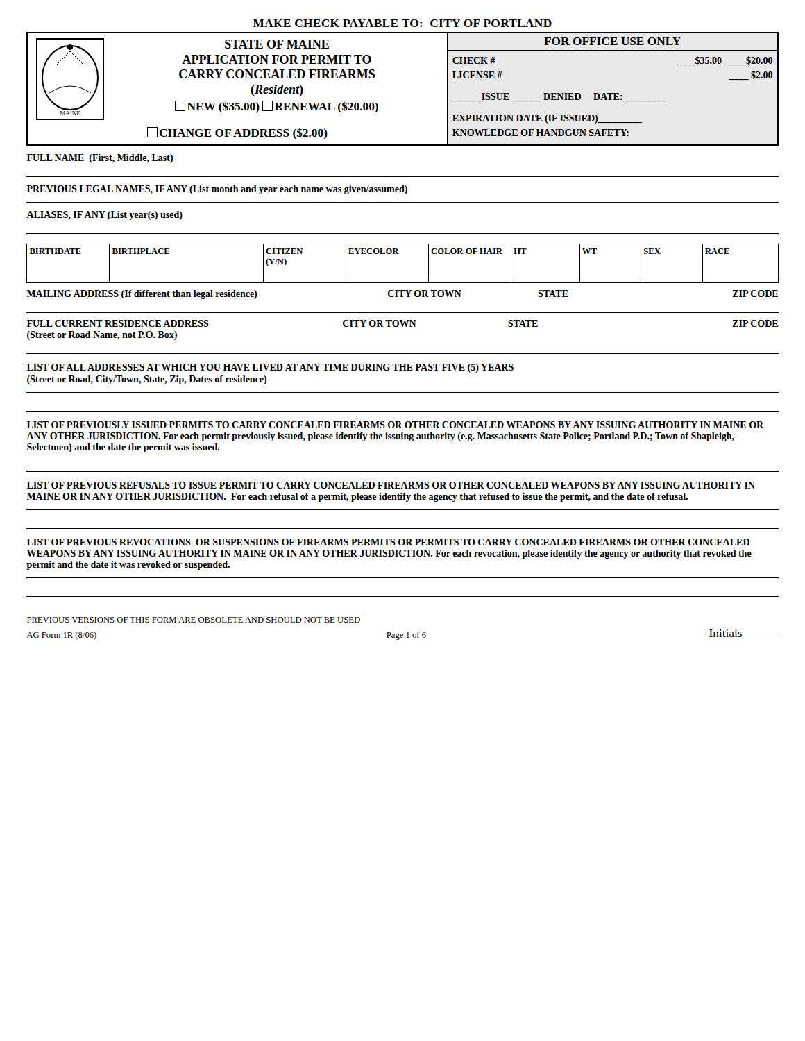MAKE CHECK PAYABLE TO: CITY OF PORTLAND
| STATE OF MAINE APPLICATION FOR PERMIT TO CARRY CONCEALED FIREARMS ( Resident ) NEW ($35.00) RENEWAL ($20.00) CHANGE OF ADDRESS ($2.00) | FOR OFFICE USE ONLY CHECK # ___ $35.00 ____$20.00 LICENSE # ____ $2.00 ______ISSUE ______DENIED DATE:_________ EXPIRATION DATE (IF ISSUED)_________ KNOWLEDGE OF HANDGUN SAFETY: |
FULL NAME (First, Middle, Last)
PREVIOUS LEGAL NAMES, IF ANY (List month and year each name was given/assumed)
ALIASES, IF ANY (List year(s) used)
| BIRTHDATE | BIRTHPLACE | CITIZEN (Y/N) | EYECOLOR | COLOR OF HAIR | HT | WT | SEX | RACE |
| --- | --- | --- | --- | --- | --- | --- | --- | --- |
MAILING ADDRESS (If different than legal residence)
CITY OR TOWN
STATE
ZIP CODE
FULL CURRENT RESIDENCE ADDRESS
CITY OR TOWN
STATE
ZIP CODE
(Street or Road Name, not P.O. Box)
LIST OF ALL ADDRESSES AT WHICH YOU HAVE LIVED AT ANY TIME DURING THE PAST FIVE (5) YEARS
(Street or Road, City/Town, State, Zip, Dates of residence)
LIST OF PREVIOUSLY ISSUED PERMITS TO CARRY CONCEALED FIREARMS OR OTHER CONCEALED WEAPONS BY ANY ISSUING AUTHORITY IN MAINE OR ANY OTHER JURISDICTION. For each permit previously issued, please identify the issuing authority (e.g. Massachusetts State Police; Portland P.D.; Town of Shapleigh, Selectmen) and the date the permit was issued.
LIST OF PREVIOUS REFUSALS TO ISSUE PERMIT TO CARRY CONCEALED FIREARMS OR OTHER CONCEALED WEAPONS BY ANY ISSUING AUTHORITY IN MAINE OR IN ANY OTHER JURISDICTION. For each refusal of a permit, please identify the agency that refused to issue the permit, and the date of refusal.
LIST OF PREVIOUS REVOCATIONS OR SUSPENSIONS OF FIREARMS PERMITS OR PERMITS TO CARRY CONCEALED FIREARMS OR OTHER CONCEALED WEAPONS BY ANY ISSUING AUTHORITY IN MAINE OR IN ANY OTHER JURISDICTION. For each revocation, please identify the agency or authority that revoked the permit and the date it was revoked or suspended.
PREVIOUS VERSIONS OF THIS FORM ARE OBSOLETE AND SHOULD NOT BE USED
AG Form 1R (8/06)
Page 1 of 6
Initials______